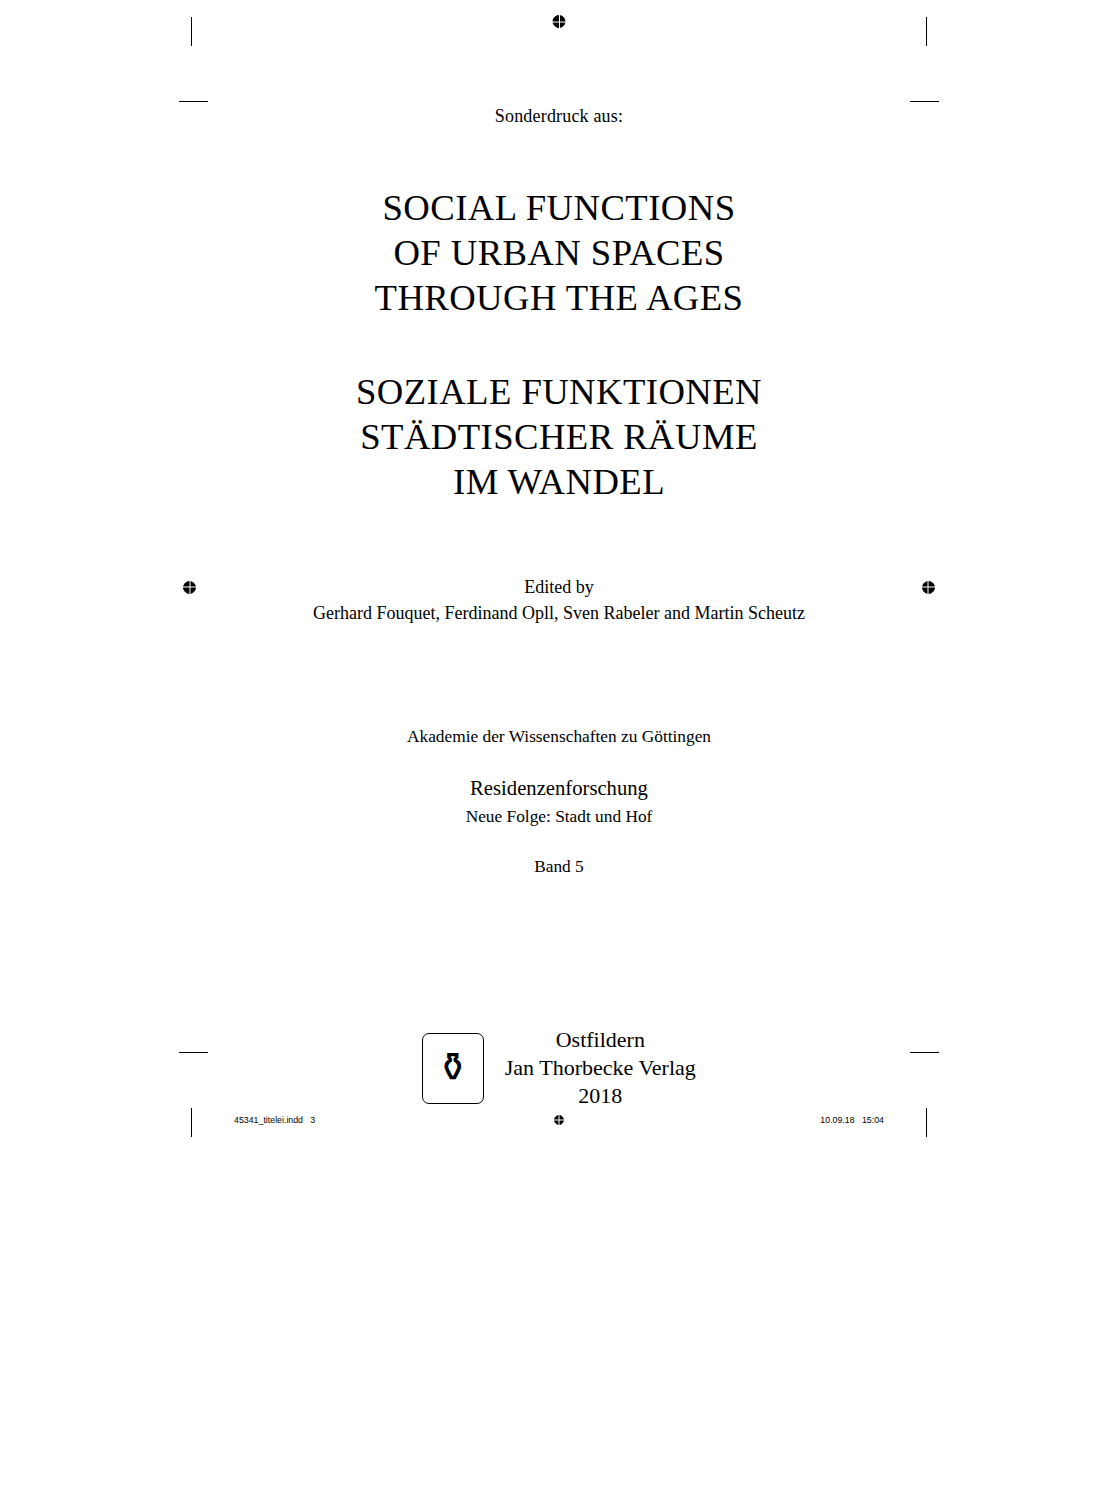Sonderdruck aus:
Social Functions
of Urban Spaces
Through the Ages Soziale Funktionen
Städtischer Räume
im Wandel
Edited by Gerhard Fouquet, Ferdinand Opll, Sven Rabeler and Martin Scheutz
Akademie der Wissenschaften zu Göttingen
Residenzenforschung Neue Folge: Stadt und Hof
Band 5
⚱
Ostfildern Jan Thorbecke Verlag 2018
45341_titelei.indd 3 10.09.18 15:04